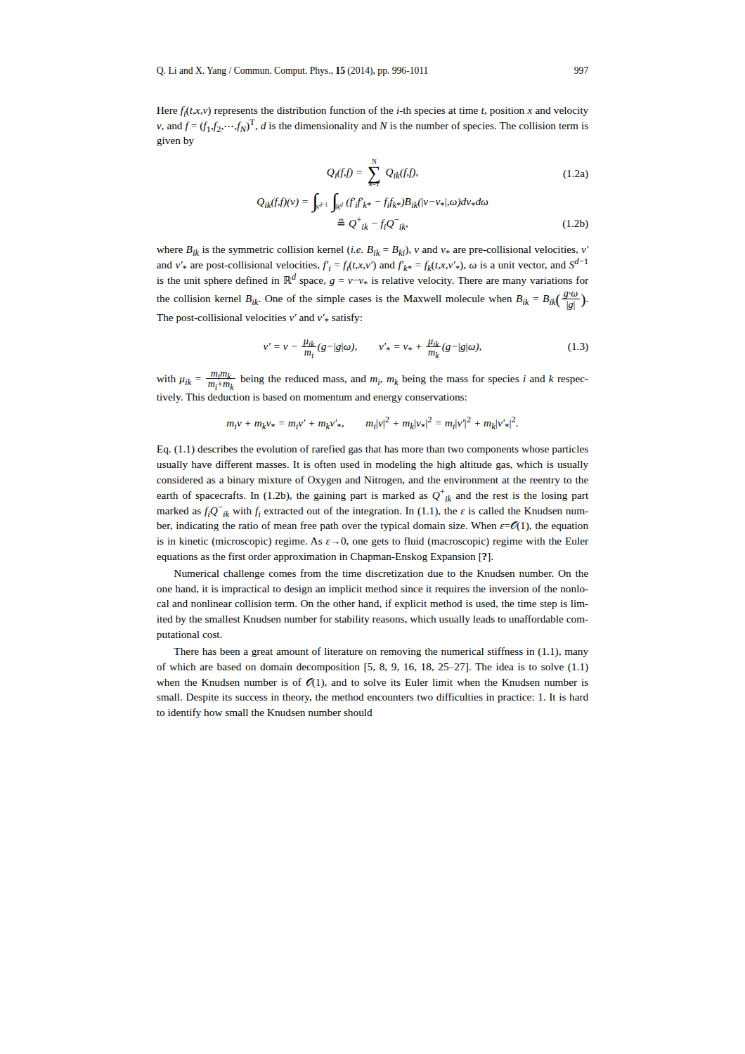Q. Li and X. Yang / Commun. Comput. Phys., 15 (2014), pp. 996-1011 997
Here fi(t,x,v) represents the distribution function of the i-th species at time t, position x and velocity v, and f = (f1,f2,⋯,fN)T, d is the dimensionality and N is the number of species. The collision term is given by
Qi(f,f) = N ∑ k=1 Qik(f,f), (1.2a)
Qik(f,f)(v) = ∫Sd−1 ∫ℝd (f′if′k* − fifk*)Bik(|v−v*|,ω)dv*dω
≞ Q+ik − fiQ−ik, (1.2b)
where Bik is the symmetric collision kernel (i.e. Bik = Bki), v and v* are pre-collisional velocities, v′ and v′* are post-collisional velocities, f′i = fi(t,x,v′) and f′k* = fk(t,x,v′*), ω is a unit vector, and Sd−1 is the unit sphere defined in ℝd space, g = v−v* is relative velocity. There are many variations for the collision kernel Bik. One of the simple cases is the Maxwell molecule when Bik = Bik(g·ω|g|). The post-collisional velocities v′ and v′* satisfy:
v′ = v − μik mi(g−|g|ω), v′* = v* + μik mk(g−|g|ω), (1.3)
with μik = mimk mi+mk being the reduced mass, and mi, mk being the mass for species i and k respectively. This deduction is based on momentum and energy conservations:
miv + mkv* = miv′ + mkv′*, mi|v|2 + mk|v*|2 = mi|v′|2 + mk|v′*|2.
Eq. (1.1) describes the evolution of rarefied gas that has more than two components whose particles usually have different masses. It is often used in modeling the high altitude gas, which is usually considered as a binary mixture of Oxygen and Nitrogen, and the environment at the reentry to the earth of spacecrafts. In (1.2b), the gaining part is marked as Q+ik and the rest is the losing part marked as fiQ−ik with fi extracted out of the integration. In (1.1), the ε is called the Knudsen number, indicating the ratio of mean free path over the typical domain size. When ε=𝒪(1), the equation is in kinetic (microscopic) regime. As ε→0, one gets to fluid (macroscopic) regime with the Euler equations as the first order approximation in Chapman-Enskog Expansion [?].
Numerical challenge comes from the time discretization due to the Knudsen number. On the one hand, it is impractical to design an implicit method since it requires the inversion of the nonlocal and nonlinear collision term. On the other hand, if explicit method is used, the time step is limited by the smallest Knudsen number for stability reasons, which usually leads to unaffordable computational cost.
There has been a great amount of literature on removing the numerical stiffness in (1.1), many of which are based on domain decomposition [5, 8, 9, 16, 18, 25–27]. The idea is to solve (1.1) when the Knudsen number is of 𝒪(1), and to solve its Euler limit when the Knudsen number is small. Despite its success in theory, the method encounters two difficulties in practice: 1. It is hard to identify how small the Knudsen number should